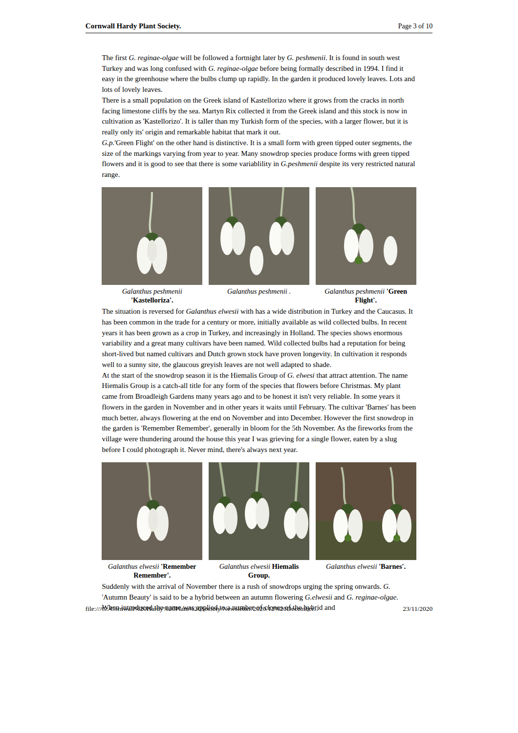Cornwall Hardy Plant Society. Page 3 of 10
The first G. reginae-olgae will be followed a fortnight later by G. peshmenii. It is found in south west Turkey and was long confused with G. reginae-olgae before being formally described in 1994. I find it easy in the greenhouse where the bulbs clump up rapidly. In the garden it produced lovely leaves. Lots and lots of lovely leaves.
There is a small population on the Greek island of Kastellorizo where it grows from the cracks in north facing limestone cliffs by the sea. Martyn Rix collected it from the Greek island and this stock is now in cultivation as 'Kastellorizo'. It is taller than my Turkish form of the species, with a larger flower, but it is really only its' origin and remarkable habitat that mark it out.
G.p.'Green Flight' on the other hand is distinctive. It is a small form with green tipped outer segments, the size of the markings varying from year to year. Many snowdrop species produce forms with green tipped flowers and it is good to see that there is some variablility in G.peshmenii despite its very restricted natural range.
Galanthus peshmenii 'Kastelloriza'.
Galanthus peshmenii .
Galanthus peshmenii 'Green Flight'.
The situation is reversed for Galanthus elwesii with has a wide distribution in Turkey and the Caucasus. It has been common in the trade for a century or more, initially available as wild collected bulbs. In recent years it has been grown as a crop in Turkey, and increasingly in Holland. The species shows enormous variability and a great many cultivars have been named. Wild collected bulbs had a reputation for being short-lived but named cultivars and Dutch grown stock have proven longevity. In cultivation it responds well to a sunny site, the glaucous greyish leaves are not well adapted to shade.
At the start of the snowdrop season it is the Hiemalis Group of G. elwesi that attract attention. The name Hiemalis Group is a catch-all title for any form of the species that flowers before Christmas. My plant came from Broadleigh Gardens many years ago and to be honest it isn't very reliable. In some years it flowers in the garden in November and in other years it waits until February. The cultivar 'Barnes' has been much better, always flowering at the end on November and into December. However the first snowdrop in the garden is 'Remember Remember', generally in bloom for the 5th November. As the fireworks from the village were thundering around the house this year I was grieving for a single flower, eaten by a slug before I could photograph it. Never mind, there's always next year.
Galanthus elwesii 'Remember Remember'.
Galanthus elwesii Hiemalis Group.
Galanthus elwesii 'Barnes'.
Suddenly with the arrival of November there is a rush of snowdrops urging the spring onwards. G. 'Autumn Beauty' is said to be a hybrid between an autumn flowering G.elwesii and G. reginae-olgae. When introduced the name was applied to a number of clones of the hybrid and
file:///G:/Cornwall%20Hardy%20Plant%20Society/Newsletter/2020/12%20December... 23/11/2020